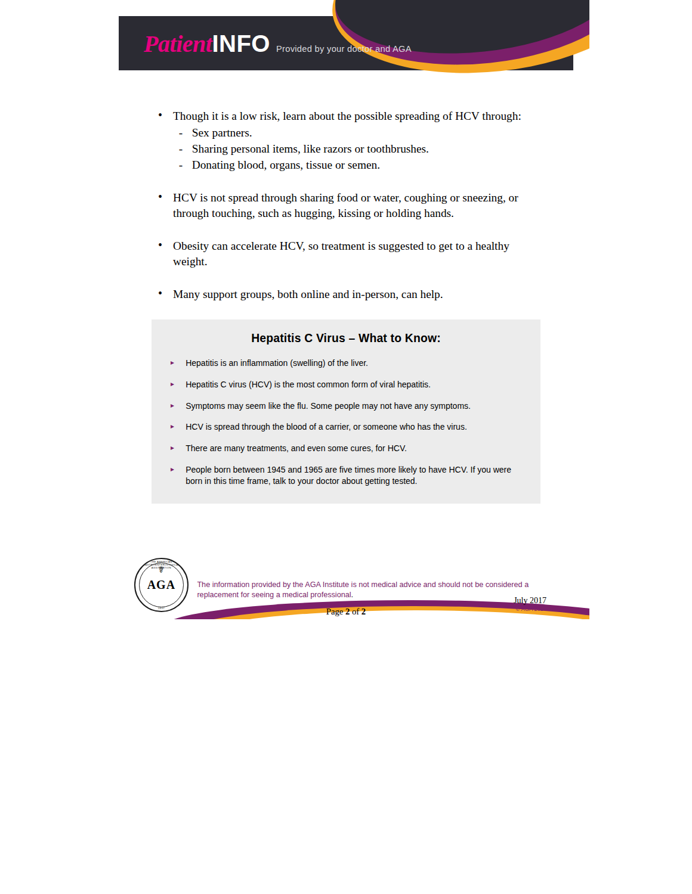Patient INFO Provided by your doctor and AGA
Though it is a low risk, learn about the possible spreading of HCV through:
Sex partners.
Sharing personal items, like razors or toothbrushes.
Donating blood, organs, tissue or semen.
HCV is not spread through sharing food or water, coughing or sneezing, or through touching, such as hugging, kissing or holding hands.
Obesity can accelerate HCV, so treatment is suggested to get to a healthy weight.
Many support groups, both online and in-person, can help.
Hepatitis C Virus – What to Know:
Hepatitis is an inflammation (swelling) of the liver.
Hepatitis C virus (HCV) is the most common form of viral hepatitis.
Symptoms may seem like the flu. Some people may not have any symptoms.
HCV is spread through the blood of a carrier, or someone who has the virus.
There are many treatments, and even some cures, for HCV.
People born between 1945 and 1965 are five times more likely to have HCV. If you were born in this time frame, talk to your doctor about getting tested.
THE AMERICAN GASTROENTEROLOGICAL ASSOCIATION ☤ AGA 1897
The information provided by the AGA Institute is not medical advice and should not be considered a replacement for seeing a medical professional.
July 2017
© AGA 2017
Page 2 of 2